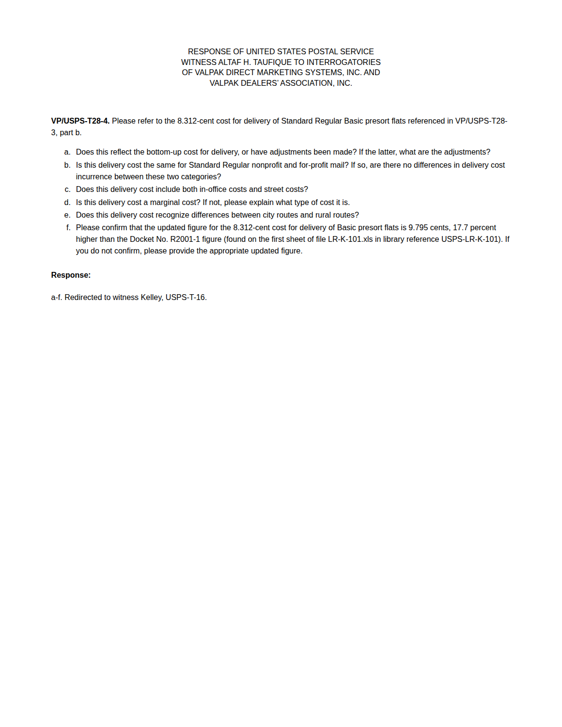RESPONSE OF UNITED STATES POSTAL SERVICE
WITNESS ALTAF H. TAUFIQUE TO INTERROGATORIES
OF VALPAK DIRECT MARKETING SYSTEMS, INC. AND
VALPAK DEALERS’ ASSOCIATION, INC.
VP/USPS-T28-4. Please refer to the 8.312-cent cost for delivery of Standard Regular Basic presort flats referenced in VP/USPS-T28-3, part b.
Does this reflect the bottom-up cost for delivery, or have adjustments been made? If the latter, what are the adjustments?
Is this delivery cost the same for Standard Regular nonprofit and for-profit mail? If so, are there no differences in delivery cost incurrence between these two categories?
Does this delivery cost include both in-office costs and street costs?
Is this delivery cost a marginal cost? If not, please explain what type of cost it is.
Does this delivery cost recognize differences between city routes and rural routes?
Please confirm that the updated figure for the 8.312-cent cost for delivery of Basic presort flats is 9.795 cents, 17.7 percent higher than the Docket No. R2001-1 figure (found on the first sheet of file LR-K-101.xls in library reference USPS-LR-K-101). If you do not confirm, please provide the appropriate updated figure.
Response:
a-f. Redirected to witness Kelley, USPS-T-16.